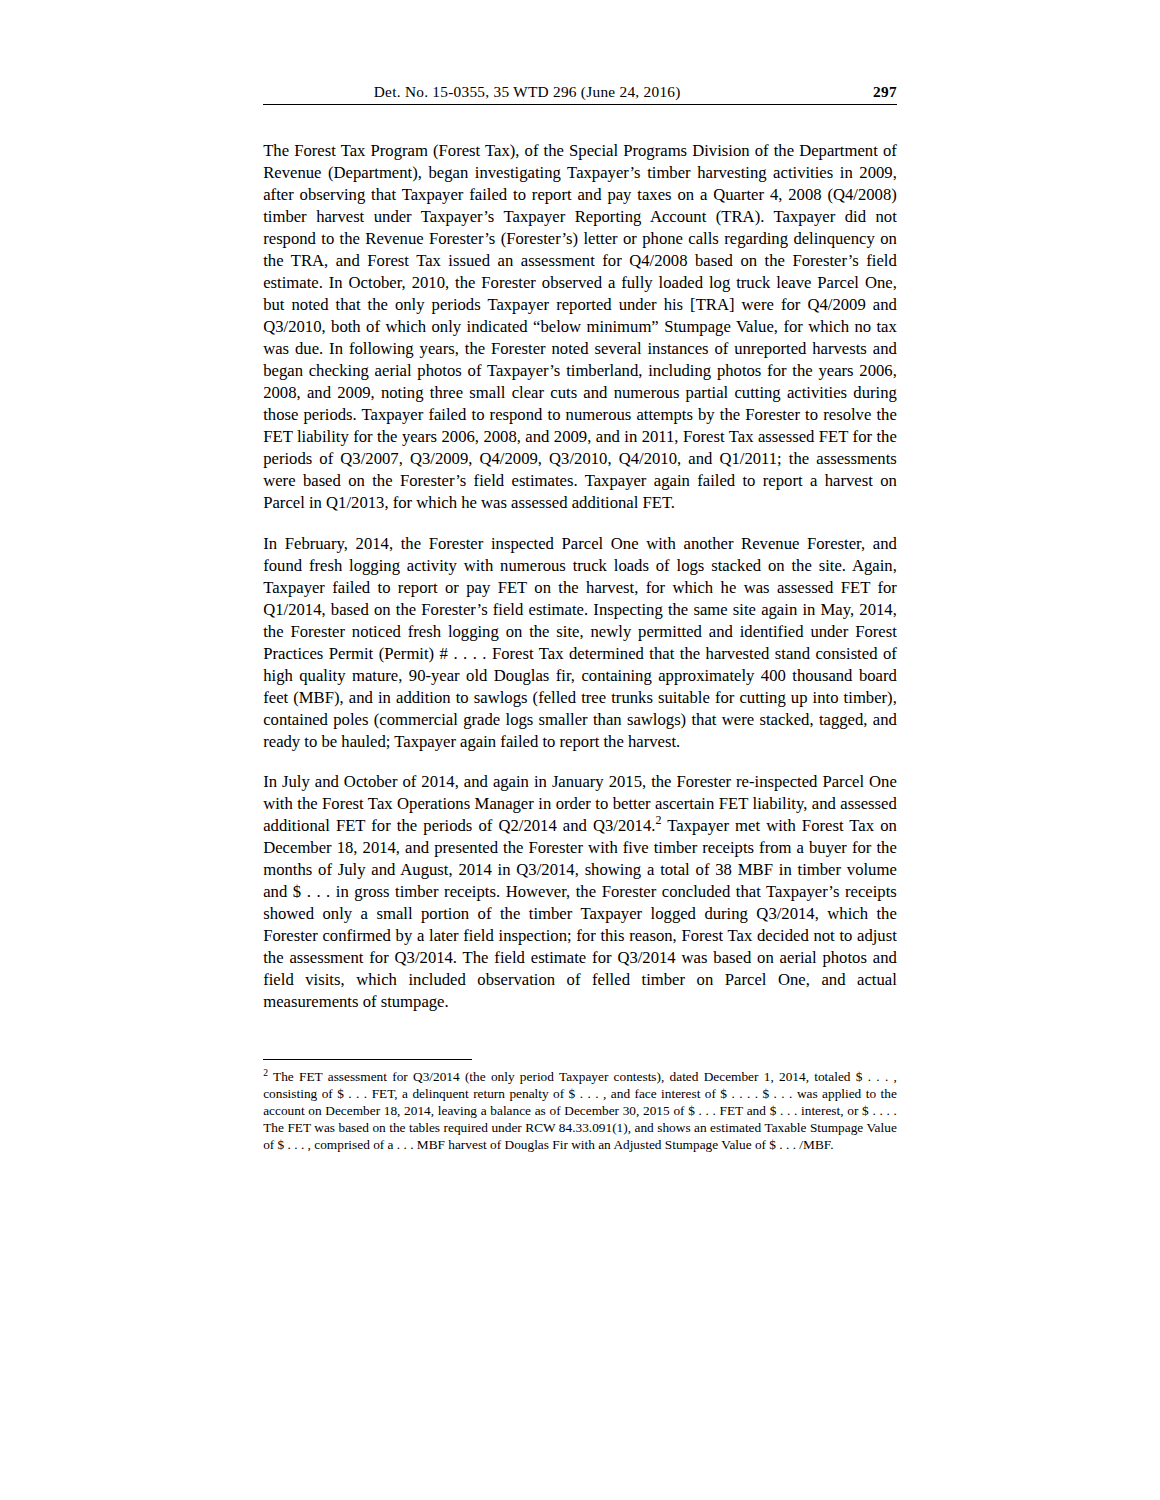| Det. No. 15-0355, 35 WTD 296 (June 24, 2016) | 297 |
The Forest Tax Program (Forest Tax), of the Special Programs Division of the Department of Revenue (Department), began investigating Taxpayer’s timber harvesting activities in 2009, after observing that Taxpayer failed to report and pay taxes on a Quarter 4, 2008 (Q4/2008) timber harvest under Taxpayer’s Taxpayer Reporting Account (TRA). Taxpayer did not respond to the Revenue Forester’s (Forester’s) letter or phone calls regarding delinquency on the TRA, and Forest Tax issued an assessment for Q4/2008 based on the Forester’s field estimate. In October, 2010, the Forester observed a fully loaded log truck leave Parcel One, but noted that the only periods Taxpayer reported under his [TRA] were for Q4/2009 and Q3/2010, both of which only indicated “below minimum” Stumpage Value, for which no tax was due. In following years, the Forester noted several instances of unreported harvests and began checking aerial photos of Taxpayer’s timberland, including photos for the years 2006, 2008, and 2009, noting three small clear cuts and numerous partial cutting activities during those periods. Taxpayer failed to respond to numerous attempts by the Forester to resolve the FET liability for the years 2006, 2008, and 2009, and in 2011, Forest Tax assessed FET for the periods of Q3/2007, Q3/2009, Q4/2009, Q3/2010, Q4/2010, and Q1/2011; the assessments were based on the Forester’s field estimates. Taxpayer again failed to report a harvest on Parcel in Q1/2013, for which he was assessed additional FET.
In February, 2014, the Forester inspected Parcel One with another Revenue Forester, and found fresh logging activity with numerous truck loads of logs stacked on the site. Again, Taxpayer failed to report or pay FET on the harvest, for which he was assessed FET for Q1/2014, based on the Forester’s field estimate. Inspecting the same site again in May, 2014, the Forester noticed fresh logging on the site, newly permitted and identified under Forest Practices Permit (Permit) # . . . . Forest Tax determined that the harvested stand consisted of high quality mature, 90-year old Douglas fir, containing approximately 400 thousand board feet (MBF), and in addition to sawlogs (felled tree trunks suitable for cutting up into timber), contained poles (commercial grade logs smaller than sawlogs) that were stacked, tagged, and ready to be hauled; Taxpayer again failed to report the harvest.
In July and October of 2014, and again in January 2015, the Forester re-inspected Parcel One with the Forest Tax Operations Manager in order to better ascertain FET liability, and assessed additional FET for the periods of Q2/2014 and Q3/2014.2 Taxpayer met with Forest Tax on December 18, 2014, and presented the Forester with five timber receipts from a buyer for the months of July and August, 2014 in Q3/2014, showing a total of 38 MBF in timber volume and $ . . . in gross timber receipts. However, the Forester concluded that Taxpayer’s receipts showed only a small portion of the timber Taxpayer logged during Q3/2014, which the Forester confirmed by a later field inspection; for this reason, Forest Tax decided not to adjust the assessment for Q3/2014. The field estimate for Q3/2014 was based on aerial photos and field visits, which included observation of felled timber on Parcel One, and actual measurements of stumpage.
2 The FET assessment for Q3/2014 (the only period Taxpayer contests), dated December 1, 2014, totaled $ . . . , consisting of $ . . . FET, a delinquent return penalty of $ . . . , and face interest of $ . . . . $ . . . was applied to the account on December 18, 2014, leaving a balance as of December 30, 2015 of $ . . . FET and $ . . . interest, or $ . . . . The FET was based on the tables required under RCW 84.33.091(1), and shows an estimated Taxable Stumpage Value of $ . . . , comprised of a . . . MBF harvest of Douglas Fir with an Adjusted Stumpage Value of $ . . . /MBF.